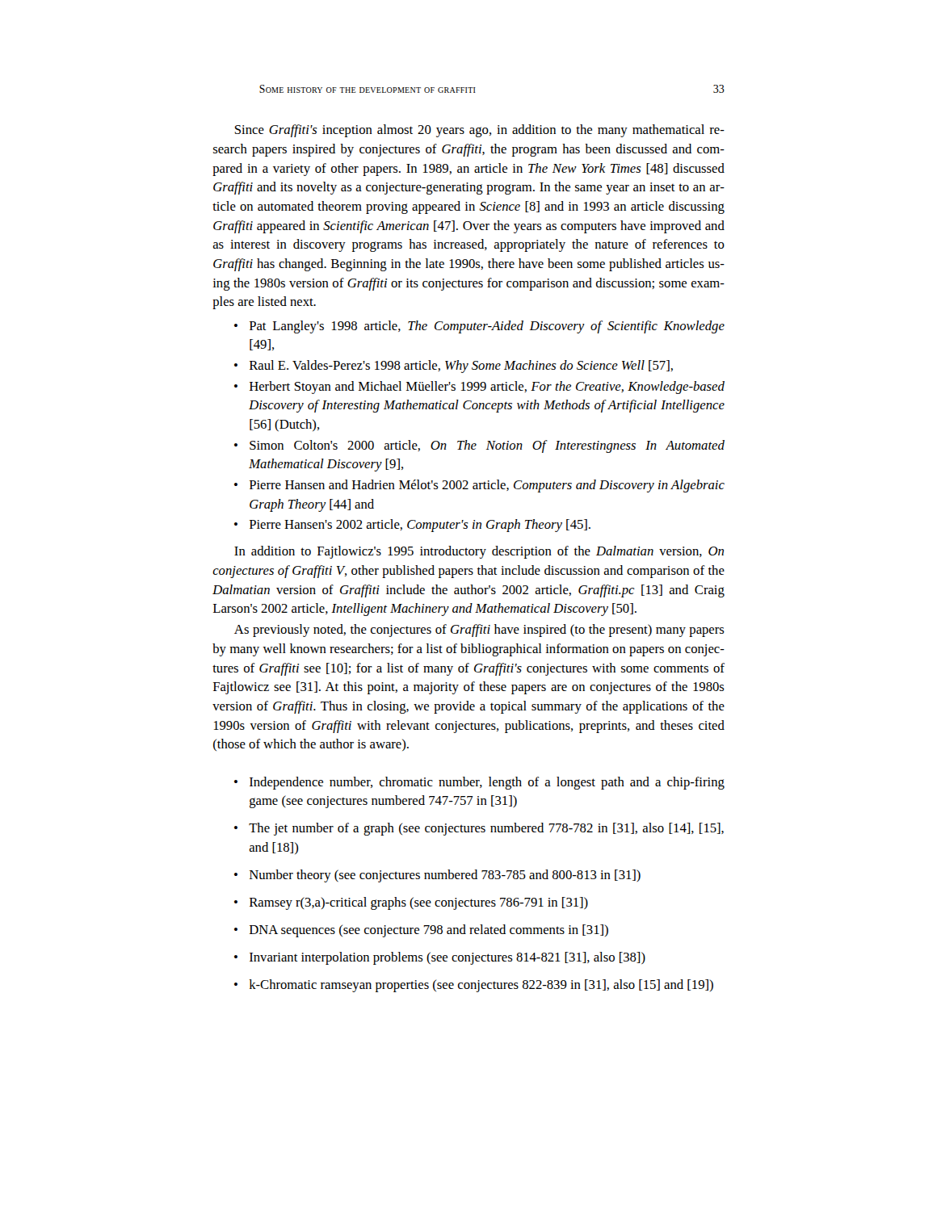Some history of the development of graffiti 33
Since Graffiti's inception almost 20 years ago, in addition to the many mathematical research papers inspired by conjectures of Graffiti, the program has been discussed and compared in a variety of other papers. In 1989, an article in The New York Times [48] discussed Graffiti and its novelty as a conjecture-generating program. In the same year an inset to an article on automated theorem proving appeared in Science [8] and in 1993 an article discussing Graffiti appeared in Scientific American [47]. Over the years as computers have improved and as interest in discovery programs has increased, appropriately the nature of references to Graffiti has changed. Beginning in the late 1990s, there have been some published articles using the 1980s version of Graffiti or its conjectures for comparison and discussion; some examples are listed next.
Pat Langley's 1998 article, The Computer-Aided Discovery of Scientific Knowledge [49],
Raul E. Valdes-Perez's 1998 article, Why Some Machines do Science Well [57],
Herbert Stoyan and Michael Müeller's 1999 article, For the Creative, Knowledge-based Discovery of Interesting Mathematical Concepts with Methods of Artificial Intelligence [56] (Dutch),
Simon Colton's 2000 article, On The Notion Of Interestingness In Automated Mathematical Discovery [9],
Pierre Hansen and Hadrien Mélot's 2002 article, Computers and Discovery in Algebraic Graph Theory [44] and
Pierre Hansen's 2002 article, Computer's in Graph Theory [45].
In addition to Fajtlowicz's 1995 introductory description of the Dalmatian version, On conjectures of Graffiti V, other published papers that include discussion and comparison of the Dalmatian version of Graffiti include the author's 2002 article, Graffiti.pc [13] and Craig Larson's 2002 article, Intelligent Machinery and Mathematical Discovery [50].
As previously noted, the conjectures of Graffiti have inspired (to the present) many papers by many well known researchers; for a list of bibliographical information on papers on conjectures of Graffiti see [10]; for a list of many of Graffiti's conjectures with some comments of Fajtlowicz see [31]. At this point, a majority of these papers are on conjectures of the 1980s version of Graffiti. Thus in closing, we provide a topical summary of the applications of the 1990s version of Graffiti with relevant conjectures, publications, preprints, and theses cited (those of which the author is aware).
Independence number, chromatic number, length of a longest path and a chip-firing game (see conjectures numbered 747-757 in [31])
The jet number of a graph (see conjectures numbered 778-782 in [31], also [14], [15], and [18])
Number theory (see conjectures numbered 783-785 and 800-813 in [31])
Ramsey r(3,a)-critical graphs (see conjectures 786-791 in [31])
DNA sequences (see conjecture 798 and related comments in [31])
Invariant interpolation problems (see conjectures 814-821 [31], also [38])
k-Chromatic ramseyan properties (see conjectures 822-839 in [31], also [15] and [19])